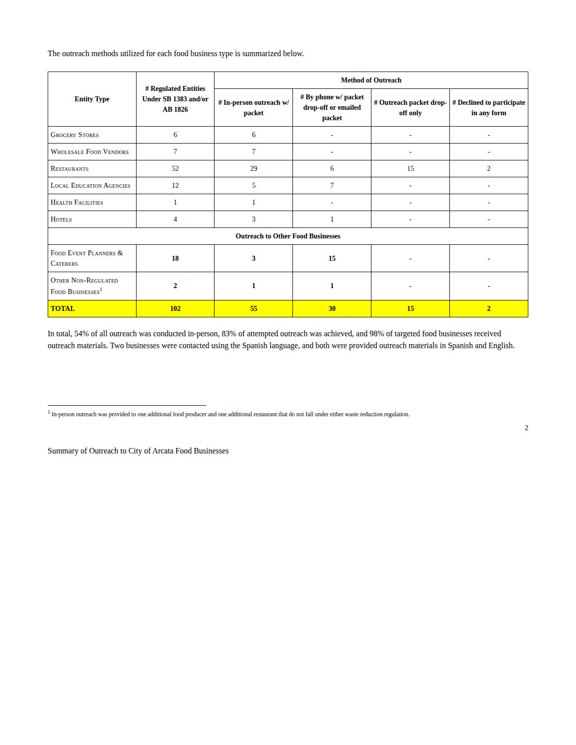The outreach methods utilized for each food business type is summarized below.
| Entity Type | # Regulated Entities Under SB 1383 and/or AB 1826 | Method of Outreach |
| --- | --- | --- |
| # In-person outreach w/ packet | # By phone w/ packet drop-off or emailed packet | # Outreach packet drop-off only | # Declined to participate in any form |
| Grocery Stores | 6 | 6 | - | - | - |
| Wholesale Food Vendors | 7 | 7 | - | - | - |
| Restaurants | 52 | 29 | 6 | 15 | 2 |
| Local Education Agencies | 12 | 5 | 7 | - | - |
| Health Facilities | 1 | 1 | - | - | - |
| Hotels | 4 | 3 | 1 | - | - |
| Outreach to Other Food Businesses |
| Food Event Planners & Caterers | 18 | 3 | 15 | - | - |
| Other Non-Regulated Food Businesses 1 | 2 | 1 | 1 | - | - |
| TOTAL | 102 | 55 | 30 | 15 | 2 |
In total, 54% of all outreach was conducted in-person, 83% of attempted outreach was achieved, and 98% of targeted food businesses received outreach materials. Two businesses were contacted using the Spanish language, and both were provided outreach materials in Spanish and English.
1 In-person outreach was provided to one additional food producer and one additional restaurant that do not fall under either waste reduction regulation.
2
Summary of Outreach to City of Arcata Food Businesses